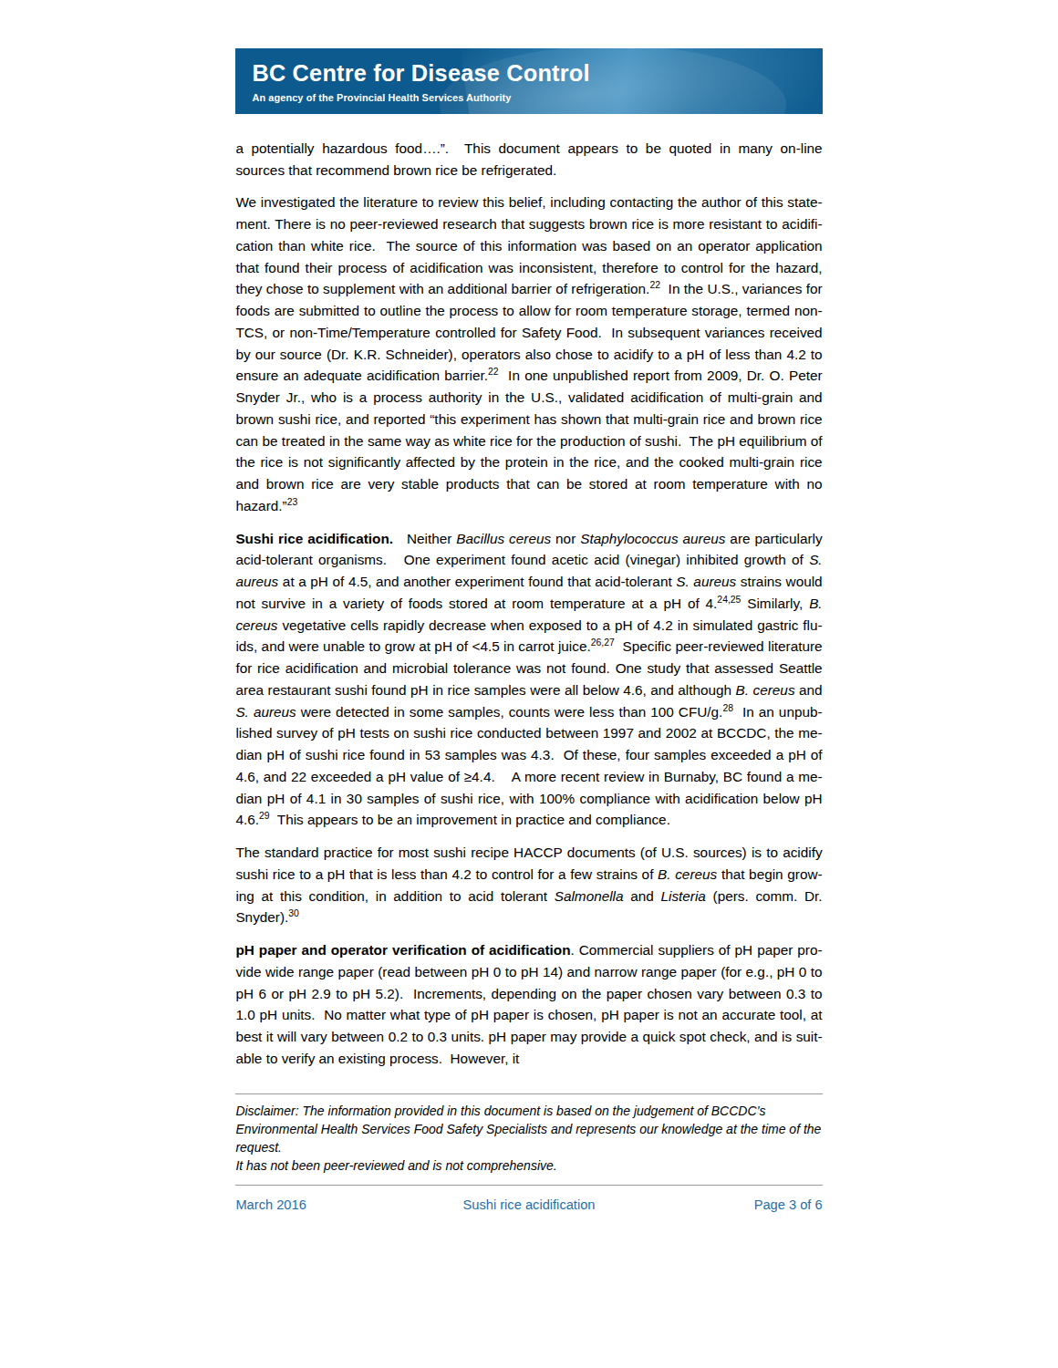BC Centre for Disease Control
An agency of the Provincial Health Services Authority
a potentially hazardous food….”. This document appears to be quoted in many on-line sources that recommend brown rice be refrigerated.
We investigated the literature to review this belief, including contacting the author of this statement. There is no peer-reviewed research that suggests brown rice is more resistant to acidification than white rice. The source of this information was based on an operator application that found their process of acidification was inconsistent, therefore to control for the hazard, they chose to supplement with an additional barrier of refrigeration.22 In the U.S., variances for foods are submitted to outline the process to allow for room temperature storage, termed non-TCS, or non-Time/Temperature controlled for Safety Food. In subsequent variances received by our source (Dr. K.R. Schneider), operators also chose to acidify to a pH of less than 4.2 to ensure an adequate acidification barrier.22 In one unpublished report from 2009, Dr. O. Peter Snyder Jr., who is a process authority in the U.S., validated acidification of multi-grain and brown sushi rice, and reported “this experiment has shown that multi-grain rice and brown rice can be treated in the same way as white rice for the production of sushi. The pH equilibrium of the rice is not significantly affected by the protein in the rice, and the cooked multi-grain rice and brown rice are very stable products that can be stored at room temperature with no hazard.”23
Sushi rice acidification. Neither Bacillus cereus nor Staphylococcus aureus are particularly acid-tolerant organisms. One experiment found acetic acid (vinegar) inhibited growth of S. aureus at a pH of 4.5, and another experiment found that acid-tolerant S. aureus strains would not survive in a variety of foods stored at room temperature at a pH of 4.24,25 Similarly, B. cereus vegetative cells rapidly decrease when exposed to a pH of 4.2 in simulated gastric fluids, and were unable to grow at pH of <4.5 in carrot juice.26,27 Specific peer-reviewed literature for rice acidification and microbial tolerance was not found. One study that assessed Seattle area restaurant sushi found pH in rice samples were all below 4.6, and although B. cereus and S. aureus were detected in some samples, counts were less than 100 CFU/g.28 In an unpublished survey of pH tests on sushi rice conducted between 1997 and 2002 at BCCDC, the median pH of sushi rice found in 53 samples was 4.3. Of these, four samples exceeded a pH of 4.6, and 22 exceeded a pH value of ≥4.4. A more recent review in Burnaby, BC found a median pH of 4.1 in 30 samples of sushi rice, with 100% compliance with acidification below pH 4.6.29 This appears to be an improvement in practice and compliance.
The standard practice for most sushi recipe HACCP documents (of U.S. sources) is to acidify sushi rice to a pH that is less than 4.2 to control for a few strains of B. cereus that begin growing at this condition, in addition to acid tolerant Salmonella and Listeria (pers. comm. Dr. Snyder).30
pH paper and operator verification of acidification. Commercial suppliers of pH paper provide wide range paper (read between pH 0 to pH 14) and narrow range paper (for e.g., pH 0 to pH 6 or pH 2.9 to pH 5.2). Increments, depending on the paper chosen vary between 0.3 to 1.0 pH units. No matter what type of pH paper is chosen, pH paper is not an accurate tool, at best it will vary between 0.2 to 0.3 units. pH paper may provide a quick spot check, and is suitable to verify an existing process. However, it
Disclaimer: The information provided in this document is based on the judgement of BCCDC’s Environmental Health Services Food Safety Specialists and represents our knowledge at the time of the request.
It has not been peer-reviewed and is not comprehensive.
March 2016
Sushi rice acidification
Page 3 of 6